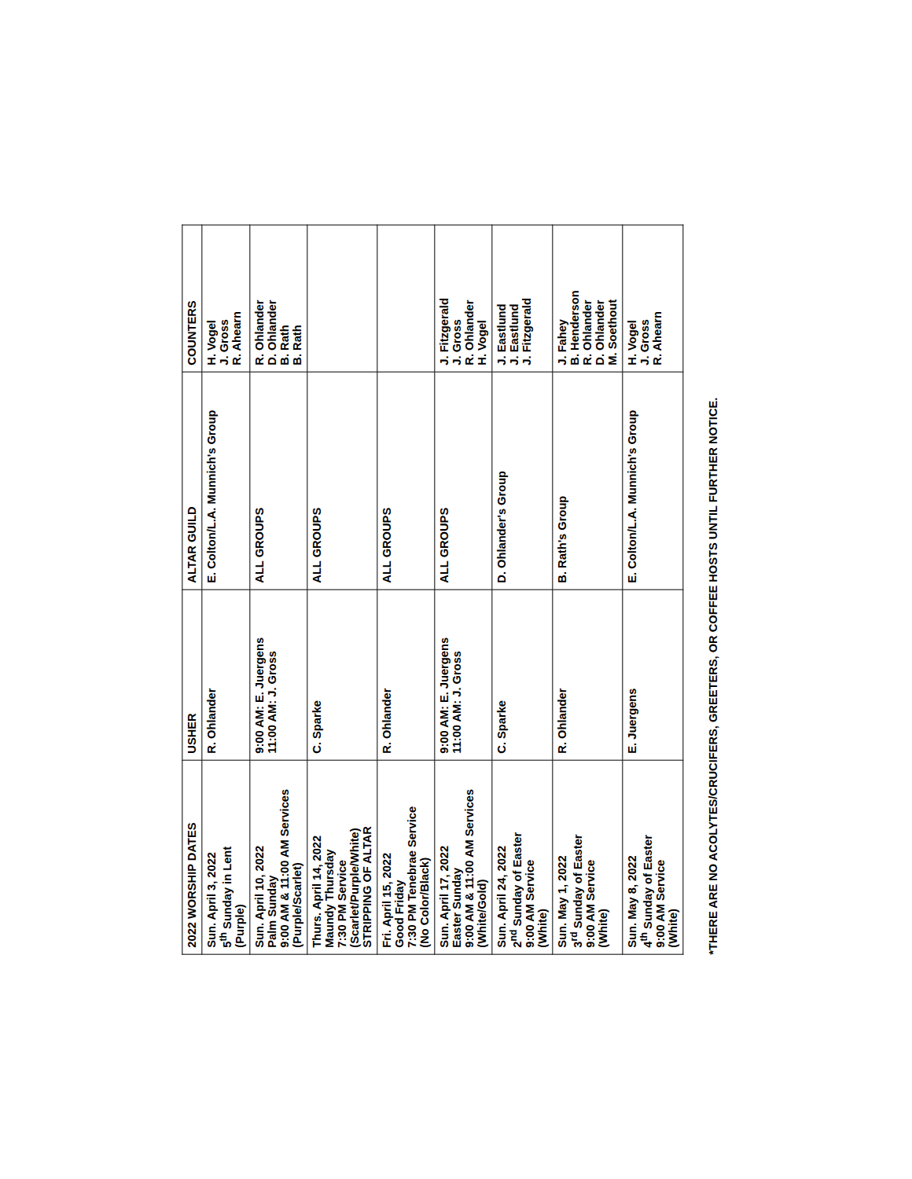| 2022 WORSHIP DATES | USHER | ALTAR GUILD | COUNTERS |
| --- | --- | --- | --- |
| Sun. April 3, 2022 5 th Sunday in Lent (Purple) | R. Ohlander | E. Colton/L.A. Munnich's Group | H. Vogel J. Gross R. Ahearn |
| Sun. April 10, 2022 Palm Sunday 9:00 AM & 11:00 AM Services (Purple/Scarlet) | 9:00 AM: E. Juergens 11:00 AM: J. Gross | ALL GROUPS | R. Ohlander D. Ohlander B. Rath B. Rath |
| Thurs. April 14, 2022 Maundy Thursday 7:30 PM Service (Scarlet/Purple/White) STRIPPING OF ALTAR | C. Sparke | ALL GROUPS | |
| Fri. April 15, 2022 Good Friday 7:30 PM Tenebrae Service (No Color/Black) | R. Ohlander | ALL GROUPS | |
| Sun. April 17, 2022 Easter Sunday 9:00 AM & 11:00 AM Services (White/Gold) | 9:00 AM: E. Juergens 11:00 AM: J. Gross | ALL GROUPS | J. Fitzgerald J. Gross R. Ohlander H. Vogel |
| Sun. April 24, 2022 2 nd Sunday of Easter 9:00 AM Service (White) | C. Sparke | D. Ohlander's Group | J. Eastlund J. Eastlund J. Fitzgerald |
| Sun. May 1, 2022 3 rd Sunday of Easter 9:00 AM Service (White) | R. Ohlander | B. Rath's Group | J. Fahey B. Henderson R. Ohlander D. Ohlander M. Soethout |
| Sun. May 8, 2022 4 th Sunday of Easter 9:00 AM Service (White) | E. Juergens | E. Colton/L.A. Munnich's Group | H. Vogel J. Gross R. Ahearn |
*THERE ARE NO ACOLYTES/CRUCIFERS, GREETERS, OR COFFEE HOSTS UNTIL FURTHER NOTICE.